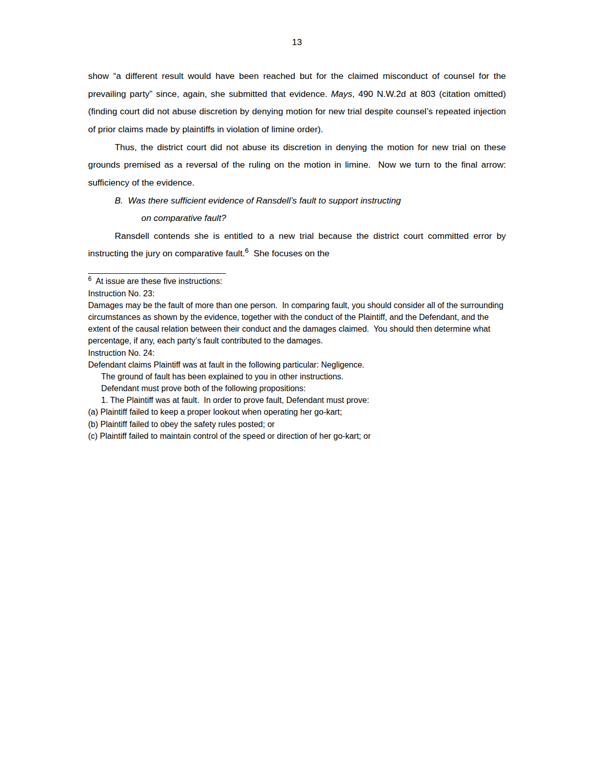13
show “a different result would have been reached but for the claimed misconduct of counsel for the prevailing party” since, again, she submitted that evidence. Mays, 490 N.W.2d at 803 (citation omitted) (finding court did not abuse discretion by denying motion for new trial despite counsel’s repeated injection of prior claims made by plaintiffs in violation of limine order).
Thus, the district court did not abuse its discretion in denying the motion for new trial on these grounds premised as a reversal of the ruling on the motion in limine. Now we turn to the final arrow: sufficiency of the evidence.
B. Was there sufficient evidence of Ransdell’s fault to support instructing
on comparative fault?
Ransdell contends she is entitled to a new trial because the district court committed error by instructing the jury on comparative fault.6 She focuses on the
6 At issue are these five instructions:
Instruction No. 23:
Damages may be the fault of more than one person. In comparing fault, you should consider all of the surrounding circumstances as shown by the evidence, together with the conduct of the Plaintiff, and the Defendant, and the extent of the causal relation between their conduct and the damages claimed. You should then determine what percentage, if any, each party’s fault contributed to the damages.
Instruction No. 24:
Defendant claims Plaintiff was at fault in the following particular: Negligence.
The ground of fault has been explained to you in other instructions.
Defendant must prove both of the following propositions:
1. The Plaintiff was at fault. In order to prove fault, Defendant must prove:
(a) Plaintiff failed to keep a proper lookout when operating her go-kart;
(b) Plaintiff failed to obey the safety rules posted; or
(c) Plaintiff failed to maintain control of the speed or direction of her go-kart; or